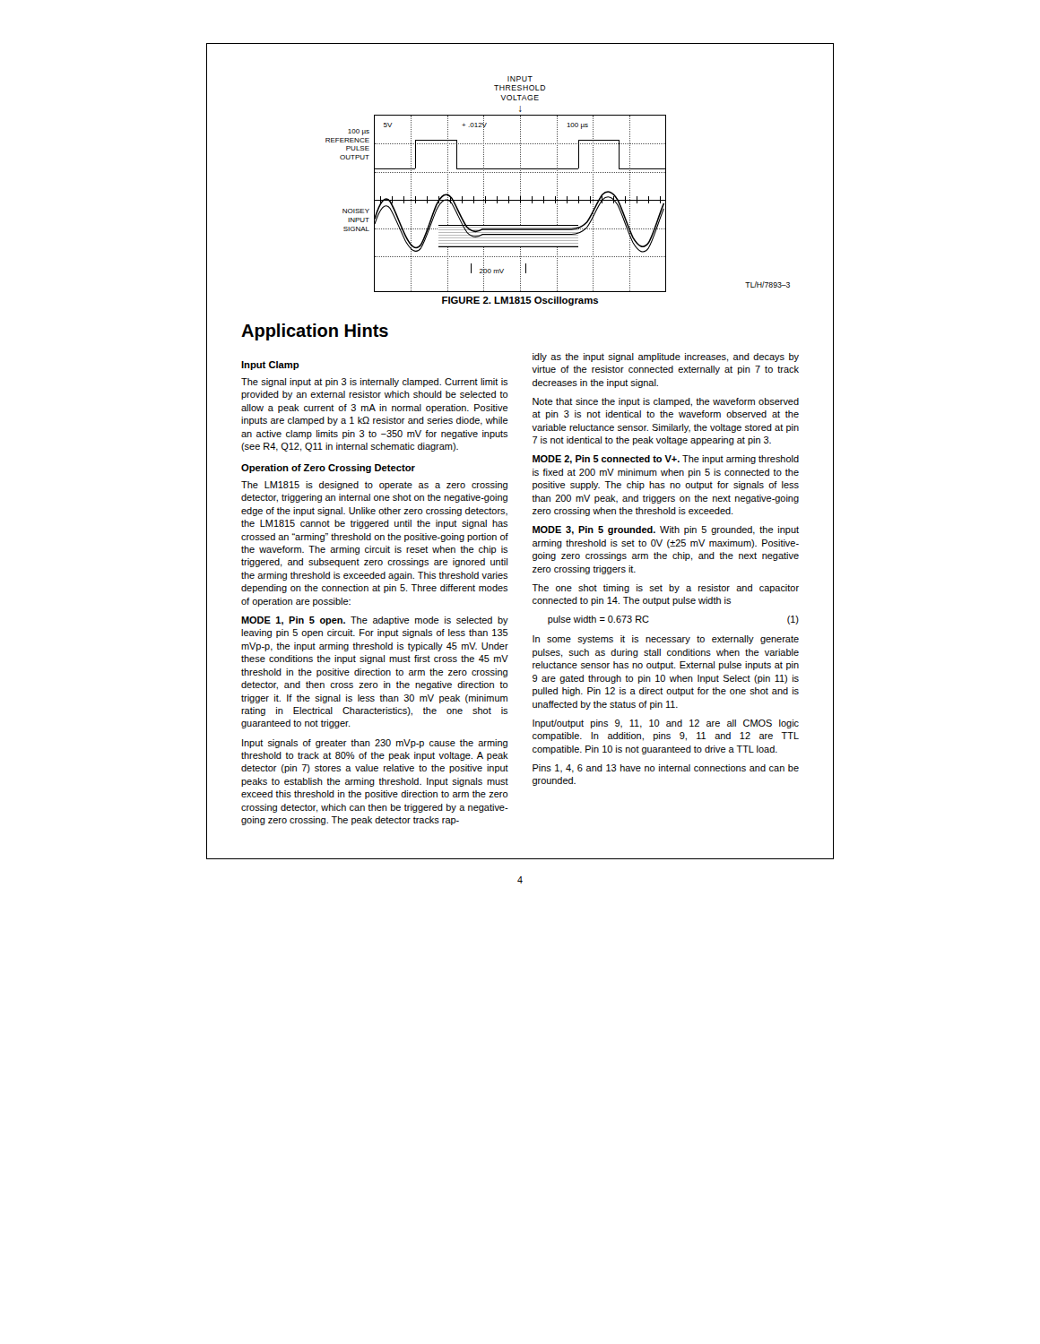INPUT
THRESHOLD
VOLTAGE
↓
5V
+ .012V
100 µs
200 mV
100 µs
REFERENCE
PULSE
OUTPUT
NOISEY
INPUT
SIGNAL
TL/H/7893–3
FIGURE 2. LM1815 Oscillograms
Application Hints
Input Clamp
The signal input at pin 3 is internally clamped. Current limit is provided by an external resistor which should be selected to allow a peak current of 3 mA in normal operation. Positive inputs are clamped by a 1 kΩ resistor and series diode, while an active clamp limits pin 3 to −350 mV for negative inputs (see R4, Q12, Q11 in internal schematic diagram).
Operation of Zero Crossing Detector
The LM1815 is designed to operate as a zero crossing detector, triggering an internal one shot on the negative-going edge of the input signal. Unlike other zero crossing detectors, the LM1815 cannot be triggered until the input signal has crossed an “arming” threshold on the positive-going portion of the waveform. The arming circuit is reset when the chip is triggered, and subsequent zero crossings are ignored until the arming threshold is exceeded again. This threshold varies depending on the connection at pin 5. Three different modes of operation are possible:
MODE 1, Pin 5 open. The adaptive mode is selected by leaving pin 5 open circuit. For input signals of less than 135 mVp-p, the input arming threshold is typically 45 mV. Under these conditions the input signal must first cross the 45 mV threshold in the positive direction to arm the zero crossing detector, and then cross zero in the negative direction to trigger it. If the signal is less than 30 mV peak (minimum rating in Electrical Characteristics), the one shot is guaranteed to not trigger.
Input signals of greater than 230 mVp-p cause the arming threshold to track at 80% of the peak input voltage. A peak detector (pin 7) stores a value relative to the positive input peaks to establish the arming threshold. Input signals must exceed this threshold in the positive direction to arm the zero crossing detector, which can then be triggered by a negative-going zero crossing. The peak detector tracks rap-
idly as the input signal amplitude increases, and decays by virtue of the resistor connected externally at pin 7 to track decreases in the input signal.
Note that since the input is clamped, the waveform observed at pin 3 is not identical to the waveform observed at the variable reluctance sensor. Similarly, the voltage stored at pin 7 is not identical to the peak voltage appearing at pin 3.
MODE 2, Pin 5 connected to V+. The input arming threshold is fixed at 200 mV minimum when pin 5 is connected to the positive supply. The chip has no output for signals of less than 200 mV peak, and triggers on the next negative-going zero crossing when the threshold is exceeded.
MODE 3, Pin 5 grounded. With pin 5 grounded, the input arming threshold is set to 0V (±25 mV maximum). Positive-going zero crossings arm the chip, and the next negative zero crossing triggers it.
The one shot timing is set by a resistor and capacitor connected to pin 14. The output pulse width is
pulse width = 0.673 RC (1)
In some systems it is necessary to externally generate pulses, such as during stall conditions when the variable reluctance sensor has no output. External pulse inputs at pin 9 are gated through to pin 10 when Input Select (pin 11) is pulled high. Pin 12 is a direct output for the one shot and is unaffected by the status of pin 11.
Input/output pins 9, 11, 10 and 12 are all CMOS logic compatible. In addition, pins 9, 11 and 12 are TTL compatible. Pin 10 is not guaranteed to drive a TTL load.
Pins 1, 4, 6 and 13 have no internal connections and can be grounded.
4